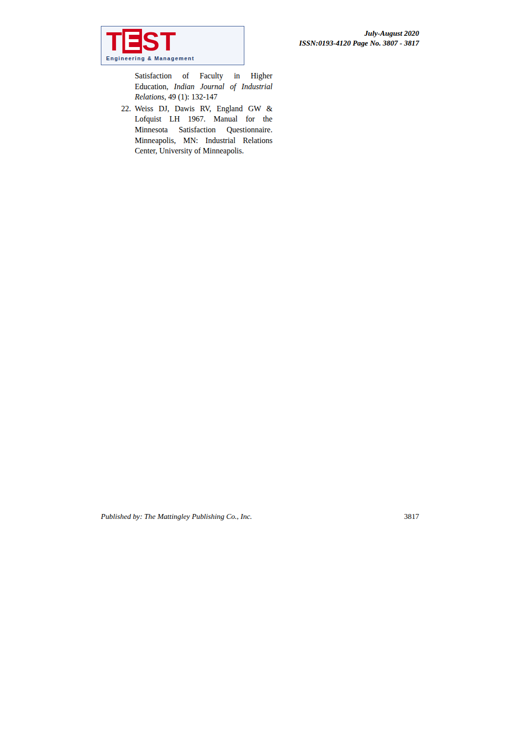TEST
Engineering & Management
July-August 2020
ISSN:0193-4120 Page No. 3807 - 3817
Satisfaction of Faculty in Higher Education, Indian Journal of Industrial Relations, 49 (1): 132-147
22. Weiss DJ, Dawis RV, England GW & Lofquist LH 1967. Manual for the Minnesota Satisfaction Questionnaire. Minneapolis, MN: Industrial Relations Center, University of Minneapolis.
Published by: The Mattingley Publishing Co., Inc.
3817